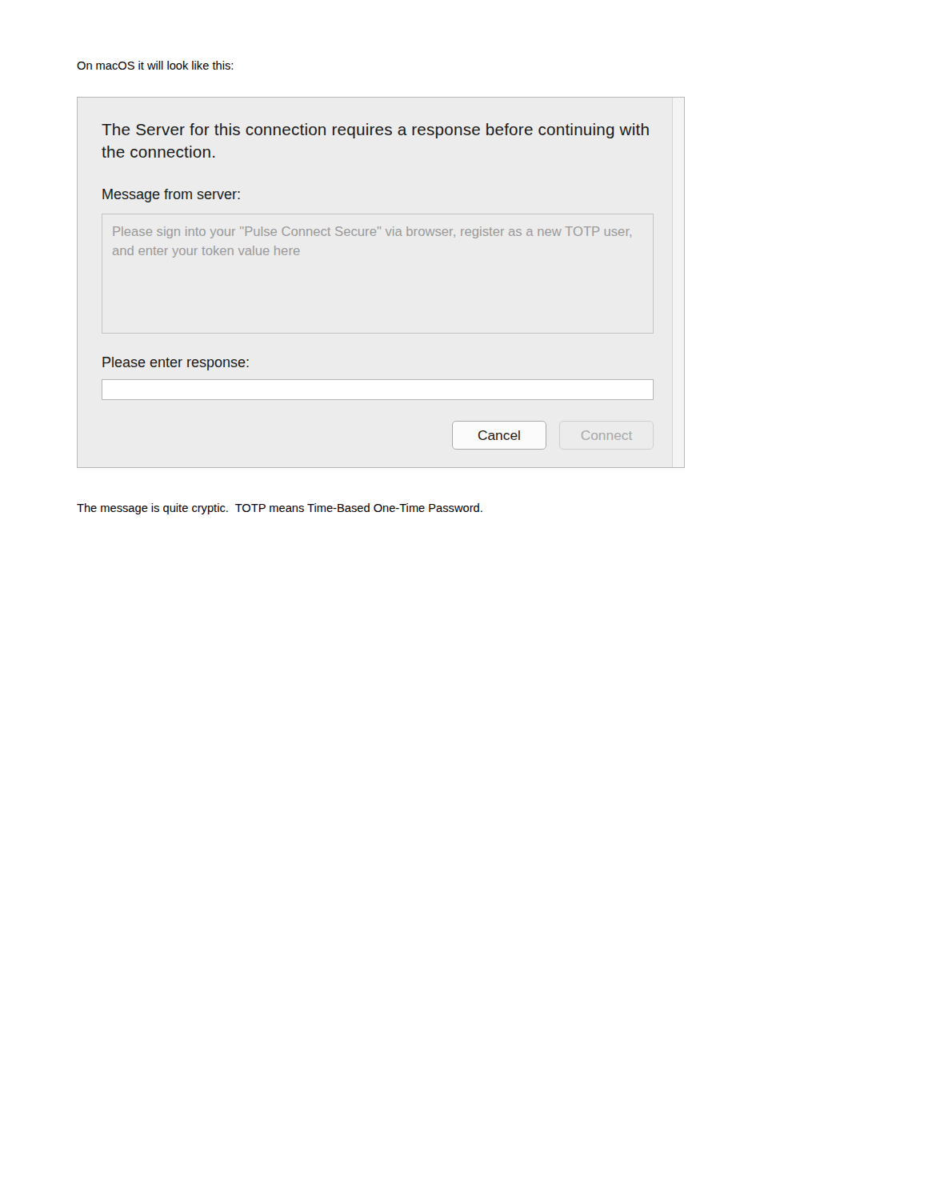On macOS it will look like this:
The Server for this connection requires a response before continuing with the connection.
Message from server:
Please sign into your "Pulse Connect Secure" via browser, register as a new TOTP user, and enter your token value here
Please enter response:
Cancel Connect
The message is quite cryptic. TOTP means Time-Based One-Time Password.